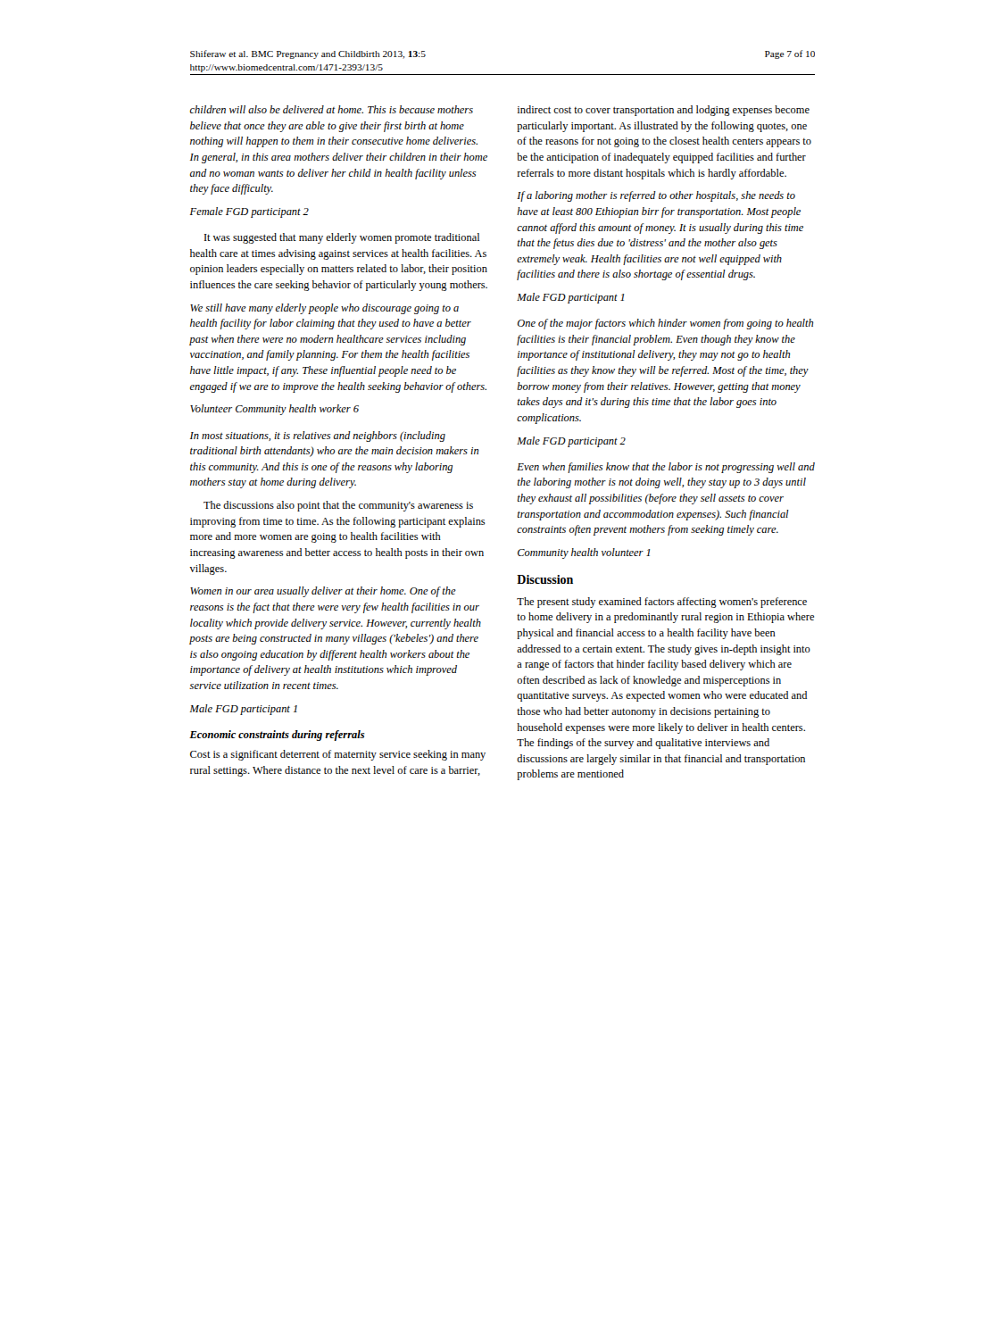Shiferaw et al. BMC Pregnancy and Childbirth 2013, 13:5
http://www.biomedcentral.com/1471-2393/13/5
Page 7 of 10
children will also be delivered at home. This is because mothers believe that once they are able to give their first birth at home nothing will happen to them in their consecutive home deliveries. In general, in this area mothers deliver their children in their home and no woman wants to deliver her child in health facility unless they face difficulty.
Female FGD participant 2
It was suggested that many elderly women promote traditional health care at times advising against services at health facilities. As opinion leaders especially on matters related to labor, their position influences the care seeking behavior of particularly young mothers.
We still have many elderly people who discourage going to a health facility for labor claiming that they used to have a better past when there were no modern healthcare services including vaccination, and family planning. For them the health facilities have little impact, if any. These influential people need to be engaged if we are to improve the health seeking behavior of others.
Volunteer Community health worker 6
In most situations, it is relatives and neighbors (including traditional birth attendants) who are the main decision makers in this community. And this is one of the reasons why laboring mothers stay at home during delivery.
The discussions also point that the community's awareness is improving from time to time. As the following participant explains more and more women are going to health facilities with increasing awareness and better access to health posts in their own villages.
Women in our area usually deliver at their home. One of the reasons is the fact that there were very few health facilities in our locality which provide delivery service. However, currently health posts are being constructed in many villages ('kebeles') and there is also ongoing education by different health workers about the importance of delivery at health institutions which improved service utilization in recent times.
Male FGD participant 1
Economic constraints during referrals
Cost is a significant deterrent of maternity service seeking in many rural settings. Where distance to the next level of care is a barrier, indirect cost to cover transportation and lodging expenses become particularly important. As illustrated by the following quotes, one of the reasons for not going to the closest health centers appears to be the anticipation of inadequately equipped facilities and further referrals to more distant hospitals which is hardly affordable.
If a laboring mother is referred to other hospitals, she needs to have at least 800 Ethiopian birr for transportation. Most people cannot afford this amount of money. It is usually during this time that the fetus dies due to 'distress' and the mother also gets extremely weak. Health facilities are not well equipped with facilities and there is also shortage of essential drugs.
Male FGD participant 1
One of the major factors which hinder women from going to health facilities is their financial problem. Even though they know the importance of institutional delivery, they may not go to health facilities as they know they will be referred. Most of the time, they borrow money from their relatives. However, getting that money takes days and it's during this time that the labor goes into complications.
Male FGD participant 2
Even when families know that the labor is not progressing well and the laboring mother is not doing well, they stay up to 3 days until they exhaust all possibilities (before they sell assets to cover transportation and accommodation expenses). Such financial constraints often prevent mothers from seeking timely care.
Community health volunteer 1
Discussion
The present study examined factors affecting women's preference to home delivery in a predominantly rural region in Ethiopia where physical and financial access to a health facility have been addressed to a certain extent. The study gives in-depth insight into a range of factors that hinder facility based delivery which are often described as lack of knowledge and misperceptions in quantitative surveys. As expected women who were educated and those who had better autonomy in decisions pertaining to household expenses were more likely to deliver in health centers. The findings of the survey and qualitative interviews and discussions are largely similar in that financial and transportation problems are mentioned